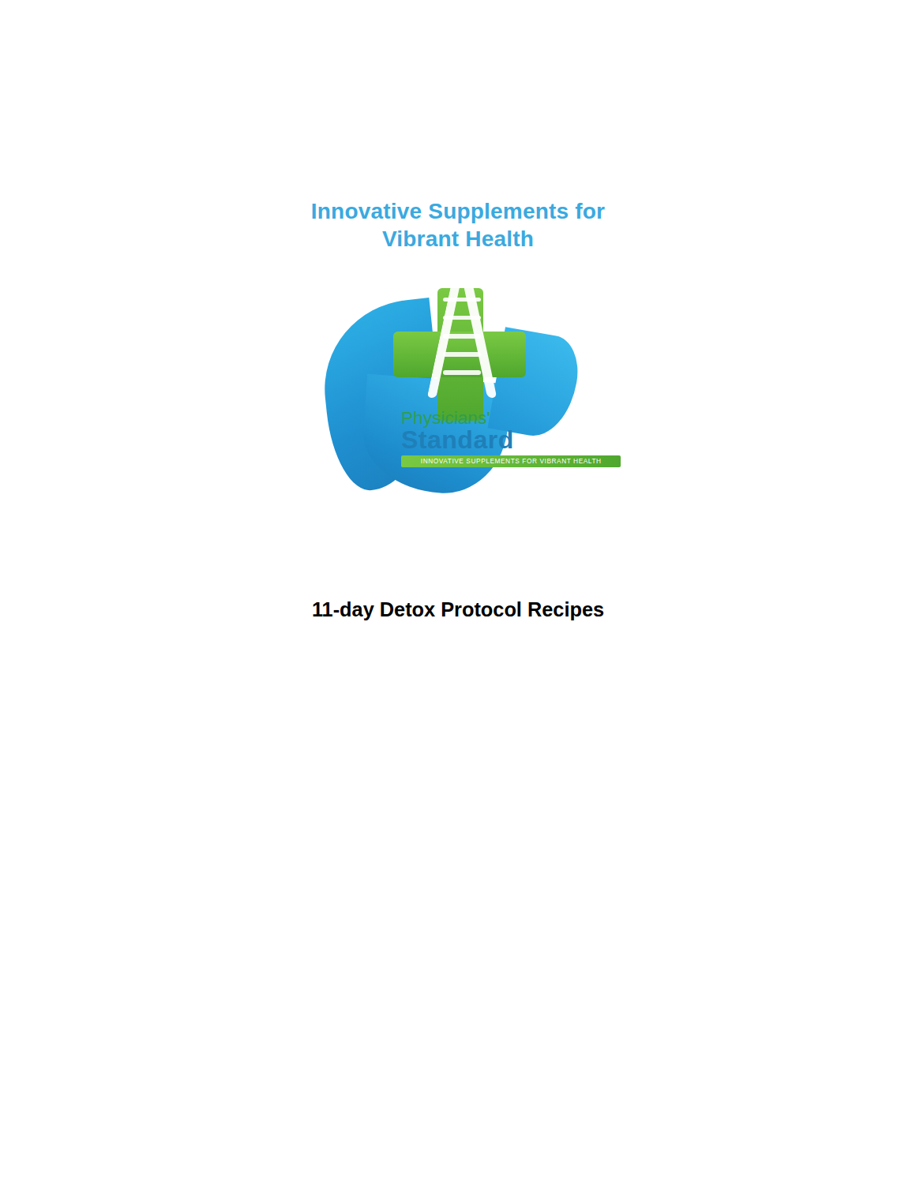Innovative Supplements for
Vibrant Health
Physicians'
Standard
Innovative Supplements for Vibrant Health
11-day Detox Protocol Recipes